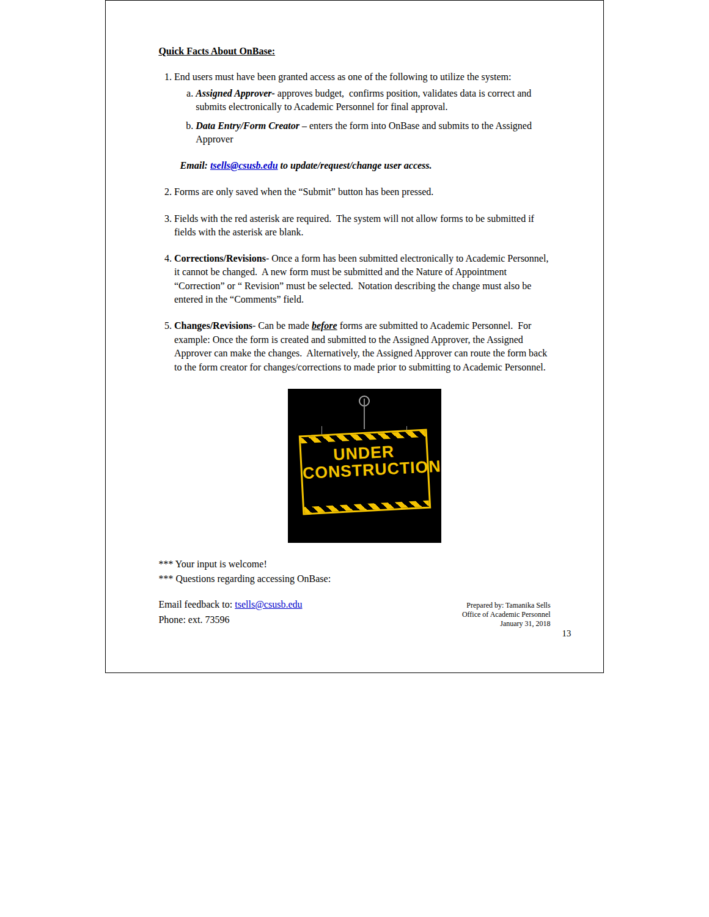Quick Facts About OnBase:
End users must have been granted access as one of the following to utilize the system:
Assigned Approver- approves budget, confirms position, validates data is correct and submits electronically to Academic Personnel for final approval.
Data Entry/Form Creator – enters the form into OnBase and submits to the Assigned Approver
Email: tsells@csusb.edu to update/request/change user access.
Forms are only saved when the “Submit” button has been pressed.
Fields with the red asterisk are required. The system will not allow forms to be submitted if fields with the asterisk are blank.
Corrections/Revisions- Once a form has been submitted electronically to Academic Personnel, it cannot be changed. A new form must be submitted and the Nature of Appointment “Correction” or “ Revision” must be selected. Notation describing the change must also be entered in the “Comments” field.
Changes/Revisions- Can be made before forms are submitted to Academic Personnel. For example: Once the form is created and submitted to the Assigned Approver, the Assigned Approver can make the changes. Alternatively, the Assigned Approver can route the form back to the form creator for changes/corrections to made prior to submitting to Academic Personnel.
UNDER
CONSTRUCTION
*** Your input is welcome!
*** Questions regarding accessing OnBase:
Email feedback to: tsells@csusb.edu
Phone: ext. 73596
Prepared by: Tamanika Sells
Office of Academic Personnel
January 31, 2018
13